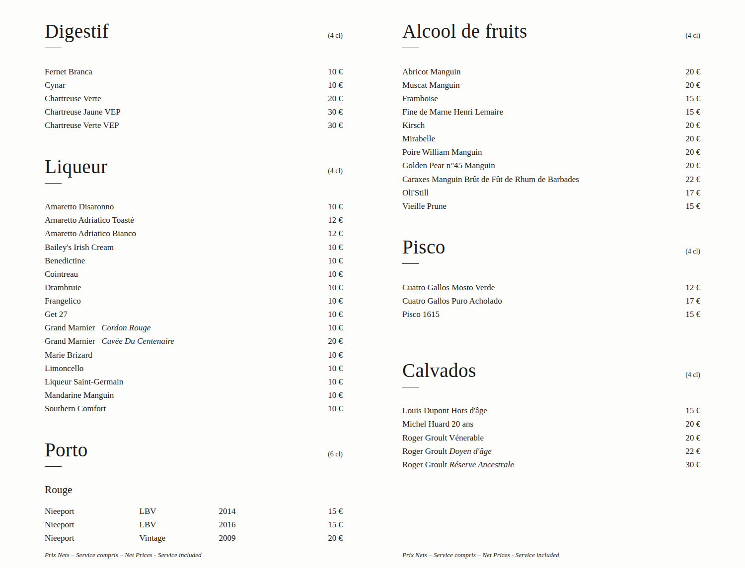Digestif
(4 cl)
| Fernet Branca | 10 € |
| Cynar | 10 € |
| Chartreuse Verte | 20 € |
| Chartreuse Jaune VEP | 30 € |
| Chartreuse Verte VEP | 30 € |
Liqueur
(4 cl)
| Amaretto Disaronno | 10 € |
| Amaretto Adriatico Toasté | 12 € |
| Amaretto Adriatico Bianco | 12 € |
| Bailey's Irish Cream | 10 € |
| Benedictine | 10 € |
| Cointreau | 10 € |
| Drambruie | 10 € |
| Frangelico | 10 € |
| Get 27 | 10 € |
| Grand Marnier Cordon Rouge | 10 € |
| Grand Marnier Cuvée Du Centenaire | 20 € |
| Marie Brizard | 10 € |
| Limoncello | 10 € |
| Liqueur Saint-Germain | 10 € |
| Mandarine Manguin | 10 € |
| Southern Comfort | 10 € |
Porto
(6 cl)
Rouge
| Nieeport | LBV | 2014 | 15 € |
| Nieeport | LBV | 2016 | 15 € |
| Nieeport | Vintage | 2009 | 20 € |
Prix Nets – Service compris – Net Prices - Service included
Alcool de fruits
(4 cl)
| Abricot Manguin | 20 € |
| Muscat Manguin | 20 € |
| Framboise | 15 € |
| Fine de Marne Henri Lemaire | 15 € |
| Kirsch | 20 € |
| Mirabelle | 20 € |
| Poire William Manguin | 20 € |
| Golden Pear n°45 Manguin | 20 € |
| Caraxes Manguin Brût de Fût de Rhum de Barbades | 22 € |
| Oli'Still | 17 € |
| Vieille Prune | 15 € |
Pisco
(4 cl)
| Cuatro Gallos Mosto Verde | 12 € |
| Cuatro Gallos Puro Acholado | 17 € |
| Pisco 1615 | 15 € |
Calvados
(4 cl)
| Louis Dupont Hors d'âge | 15 € |
| Michel Huard 20 ans | 20 € |
| Roger Groult Vénerable | 20 € |
| Roger Groult Doyen d'âge | 22 € |
| Roger Groult Réserve Ancestrale | 30 € |
Prix Nets – Service compris – Net Prices - Service included